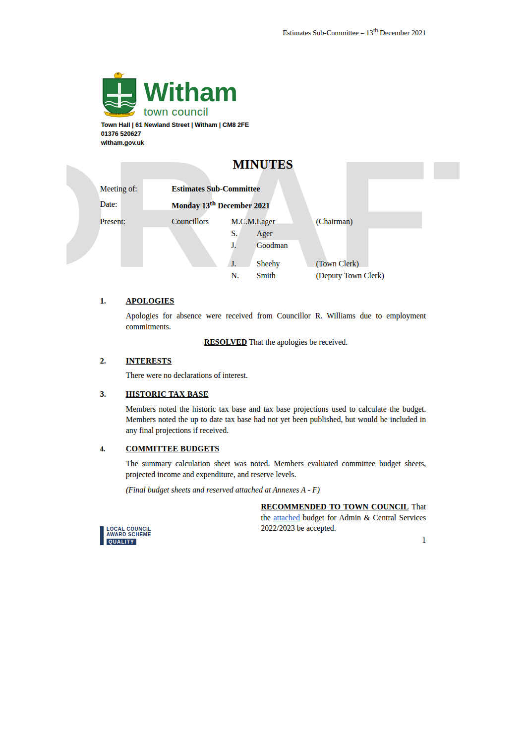DRAFT
Estimates Sub-Committee – 13th December 2021
STAGE BY STAGE
Witham
town council
Town Hall | 61 Newland Street | Witham | CM8 2FE
01376 520627
witham.gov.uk
MINUTES
| Meeting of: | Estimates Sub-Committee |
| Date: | Monday 13 th December 2021 |
| Present: | / Councillors / M.C.M. / Lager / (Chairman) / / / S. / Ager / / / / J. / Goodman / / / / J. / Sheehy / (Town Clerk) / / / N. / Smith / (Deputy Town Clerk) / |
1.
APOLOGIES
Apologies for absence were received from Councillor R. Williams due to employment commitments.
RESOLVED That the apologies be received.
2.
INTERESTS
There were no declarations of interest.
3.
HISTORIC TAX BASE
Members noted the historic tax base and tax base projections used to calculate the budget. Members noted the up to date tax base had not yet been published, but would be included in any final projections if received.
4.
COMMITTEE BUDGETS
The summary calculation sheet was noted. Members evaluated committee budget sheets, projected income and expenditure, and reserve levels.
(Final budget sheets and reserved attached at Annexes A - F)
RECOMMENDED TO TOWN COUNCIL That the attached budget for Admin & Central Services 2022/2023 be accepted.
LOCAL COUNCIL
AWARD SCHEME
QUALITY
1